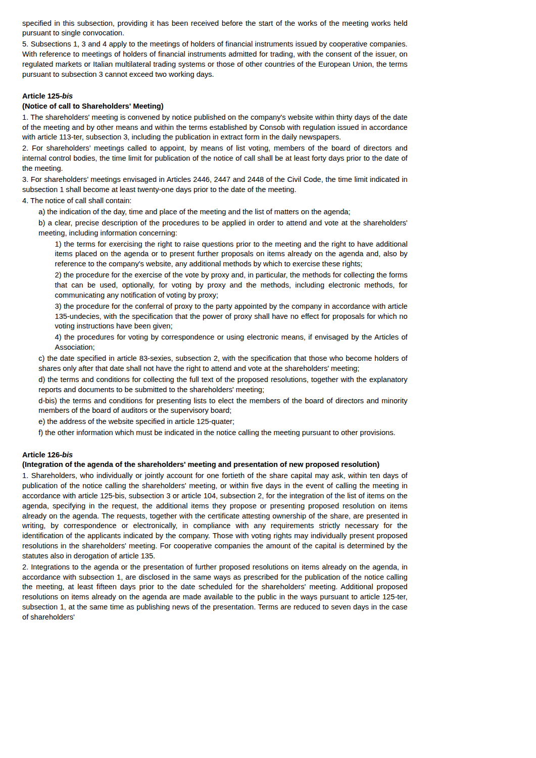specified in this subsection, providing it has been received before the start of the works of the meeting works held pursuant to single convocation.
5. Subsections 1, 3 and 4 apply to the meetings of holders of financial instruments issued by cooperative companies. With reference to meetings of holders of financial instruments admitted for trading, with the consent of the issuer, on regulated markets or Italian multilateral trading systems or those of other countries of the European Union, the terms pursuant to subsection 3 cannot exceed two working days.
Article 125-bis
(Notice of call to Shareholders' Meeting)
1. The shareholders' meeting is convened by notice published on the company's website within thirty days of the date of the meeting and by other means and within the terms established by Consob with regulation issued in accordance with article 113-ter, subsection 3, including the publication in extract form in the daily newspapers.
2. For shareholders’ meetings called to appoint, by means of list voting, members of the board of directors and internal control bodies, the time limit for publication of the notice of call shall be at least forty days prior to the date of the meeting.
3. For shareholders’ meetings envisaged in Articles 2446, 2447 and 2448 of the Civil Code, the time limit indicated in subsection 1 shall become at least twenty-one days prior to the date of the meeting.
4. The notice of call shall contain:
a) the indication of the day, time and place of the meeting and the list of matters on the agenda;
b) a clear, precise description of the procedures to be applied in order to attend and vote at the shareholders' meeting, including information concerning:
1) the terms for exercising the right to raise questions prior to the meeting and the right to have additional items placed on the agenda or to present further proposals on items already on the agenda and, also by reference to the company's website, any additional methods by which to exercise these rights;
2) the procedure for the exercise of the vote by proxy and, in particular, the methods for collecting the forms that can be used, optionally, for voting by proxy and the methods, including electronic methods, for communicating any notification of voting by proxy;
3) the procedure for the conferral of proxy to the party appointed by the company in accordance with article 135-undecies, with the specification that the power of proxy shall have no effect for proposals for which no voting instructions have been given;
4) the procedures for voting by correspondence or using electronic means, if envisaged by the Articles of Association;
c) the date specified in article 83-sexies, subsection 2, with the specification that those who become holders of shares only after that date shall not have the right to attend and vote at the shareholders' meeting;
d) the terms and conditions for collecting the full text of the proposed resolutions, together with the explanatory reports and documents to be submitted to the shareholders' meeting;
d-bis) the terms and conditions for presenting lists to elect the members of the board of directors and minority members of the board of auditors or the supervisory board;
e) the address of the website specified in article 125-quater;
f) the other information which must be indicated in the notice calling the meeting pursuant to other provisions.
Article 126-bis
(Integration of the agenda of the shareholders' meeting and presentation of new proposed resolution)
1. Shareholders, who individually or jointly account for one fortieth of the share capital may ask, within ten days of publication of the notice calling the shareholders' meeting, or within five days in the event of calling the meeting in accordance with article 125-bis, subsection 3 or article 104, subsection 2, for the integration of the list of items on the agenda, specifying in the request, the additional items they propose or presenting proposed resolution on items already on the agenda. The requests, together with the certificate attesting ownership of the share, are presented in writing, by correspondence or electronically, in compliance with any requirements strictly necessary for the identification of the applicants indicated by the company. Those with voting rights may individually present proposed resolutions in the shareholders' meeting. For cooperative companies the amount of the capital is determined by the statutes also in derogation of article 135.
2. Integrations to the agenda or the presentation of further proposed resolutions on items already on the agenda, in accordance with subsection 1, are disclosed in the same ways as prescribed for the publication of the notice calling the meeting, at least fifteen days prior to the date scheduled for the shareholders' meeting. Additional proposed resolutions on items already on the agenda are made available to the public in the ways pursuant to article 125-ter, subsection 1, at the same time as publishing news of the presentation. Terms are reduced to seven days in the case of shareholders'